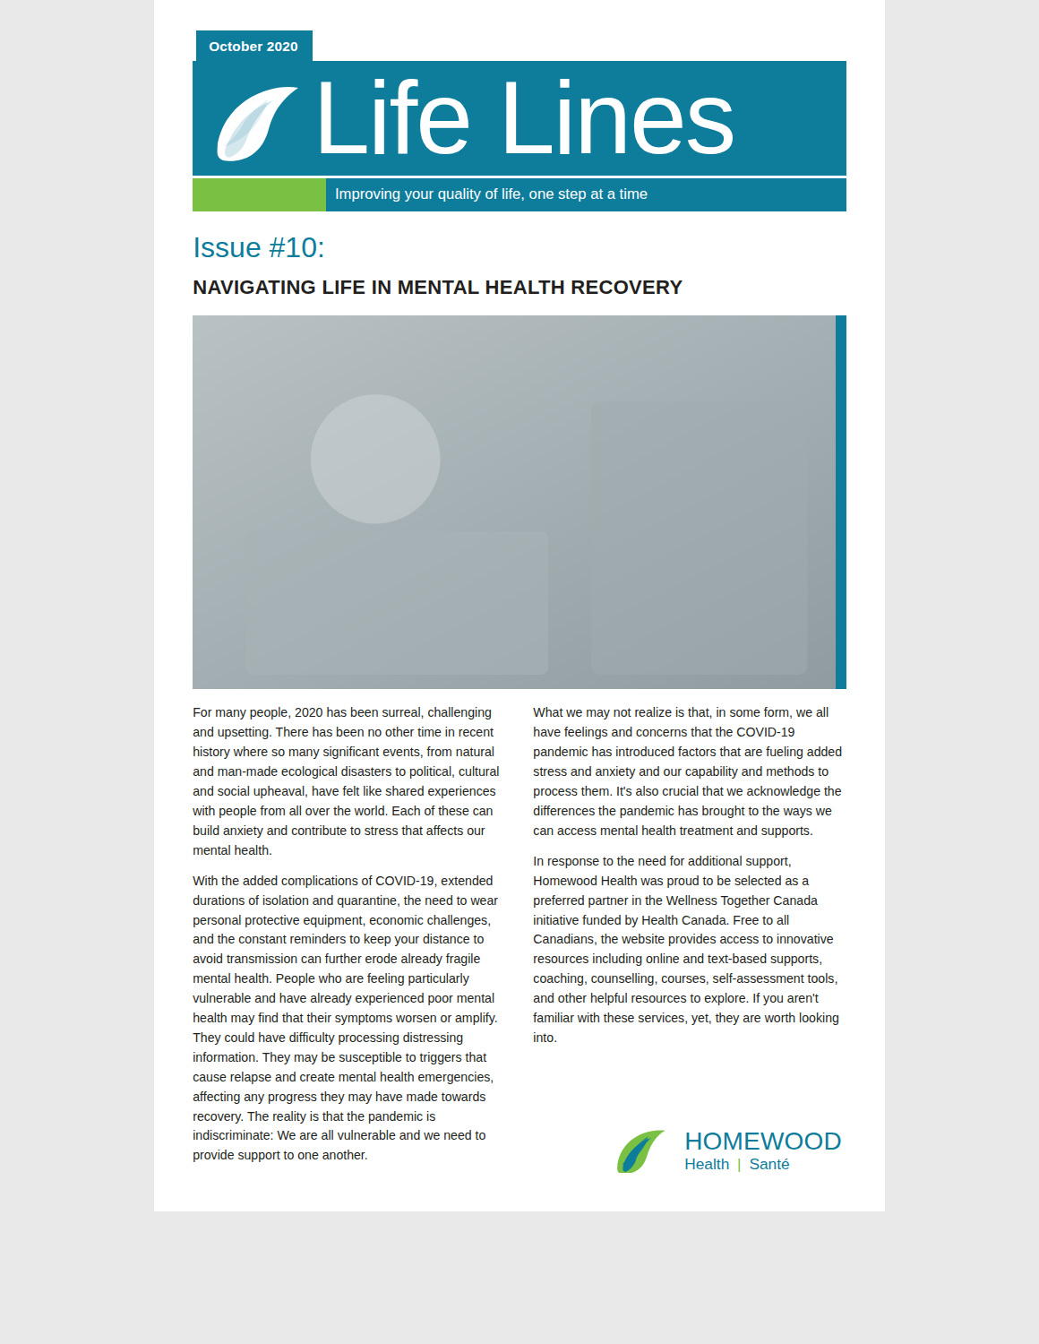October 2020
Life Lines
Improving your quality of life, one step at a time
Issue #10:
Navigating Life in Mental Health Recovery
For many people, 2020 has been surreal, challenging and upsetting. There has been no other time in recent history where so many significant events, from natural and man-made ecological disasters to political, cultural and social upheaval, have felt like shared experiences with people from all over the world. Each of these can build anxiety and contribute to stress that affects our mental health.
With the added complications of COVID-19, extended durations of isolation and quarantine, the need to wear personal protective equipment, economic challenges, and the constant reminders to keep your distance to avoid transmission can further erode already fragile mental health. People who are feeling particularly vulnerable and have already experienced poor mental health may find that their symptoms worsen or amplify. They could have difficulty processing distressing information. They may be susceptible to triggers that cause relapse and create mental health emergencies, affecting any progress they may have made towards recovery. The reality is that the pandemic is indiscriminate: We are all vulnerable and we need to provide support to one another.
What we may not realize is that, in some form, we all have feelings and concerns that the COVID-19 pandemic has introduced factors that are fueling added stress and anxiety and our capability and methods to process them. It's also crucial that we acknowledge the differences the pandemic has brought to the ways we can access mental health treatment and supports.
In response to the need for additional support, Homewood Health was proud to be selected as a preferred partner in the Wellness Together Canada initiative funded by Health Canada. Free to all Canadians, the website provides access to innovative resources including online and text-based supports, coaching, counselling, courses, self-assessment tools, and other helpful resources to explore. If you aren't familiar with these services, yet, they are worth looking into.
HOMEWOOD
Health | Santé